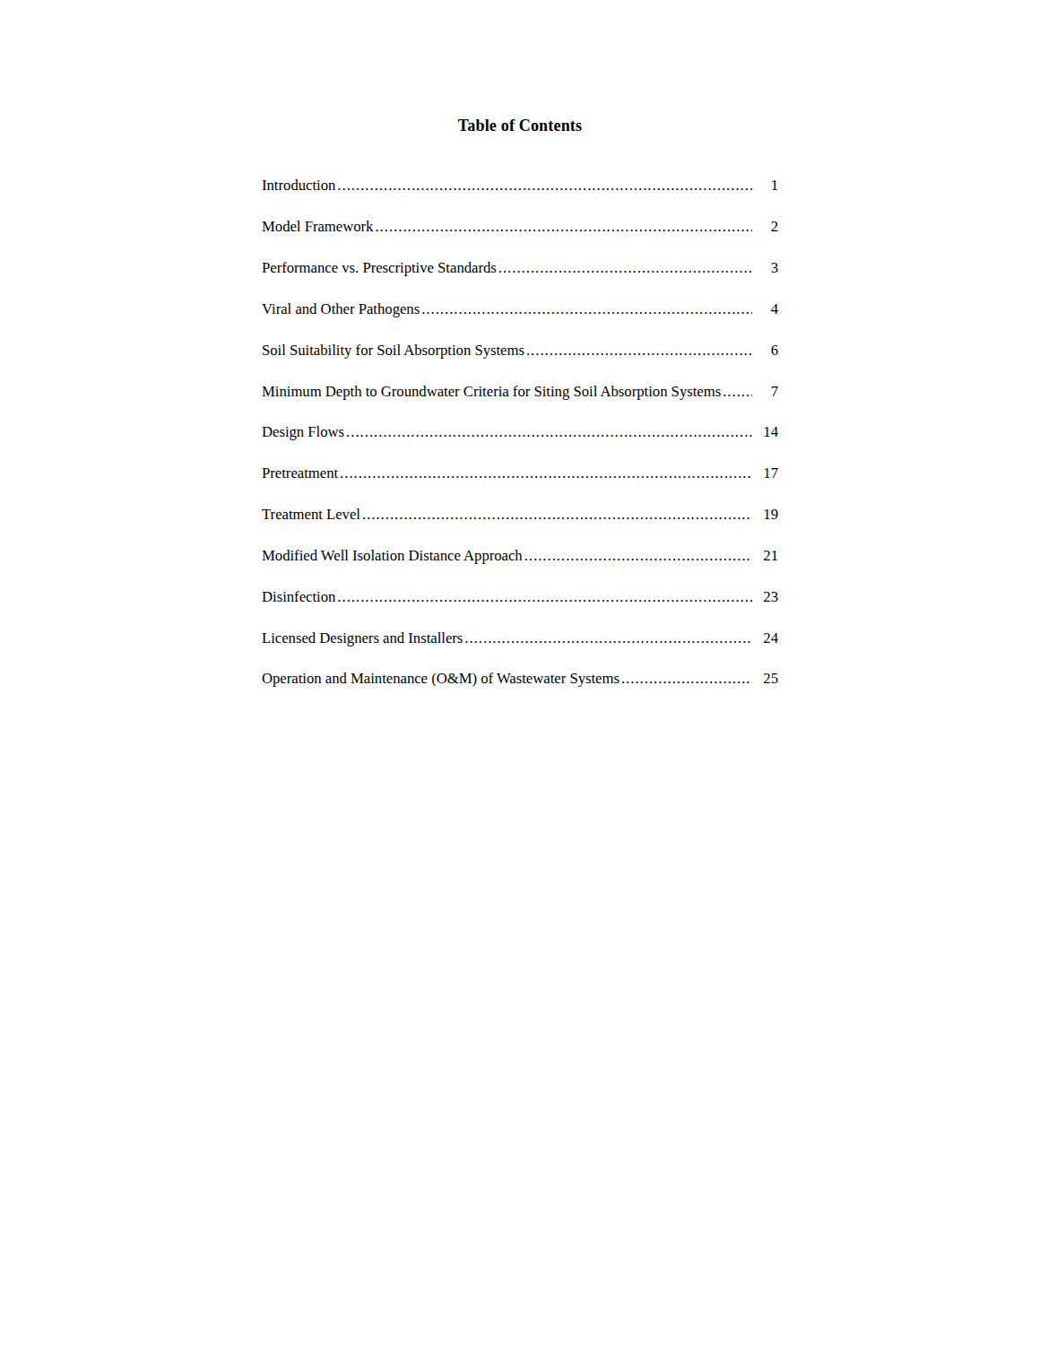Table of Contents
Introduction .................................................................................................................................. 1
Model Framework ......................................................................................................................... 2
Performance vs. Prescriptive Standards ......................................................................................... 3
Viral and Other Pathogens .......................................................................................................... 4
Soil Suitability for Soil Absorption Systems .................................................................................. 6
Minimum Depth to Groundwater Criteria for Siting Soil Absorption Systems ............................. 7
Design Flows .............................................................................................................................. 14
Pretreatment ............................................................................................................................... 17
Treatment Level .......................................................................................................................... 19
Modified Well Isolation Distance Approach ................................................................................ 21
Disinfection ................................................................................................................................ 23
Licensed Designers and Installers ................................................................................................. 24
Operation and Maintenance (O&M) of Wastewater Systems ....................................................... 25